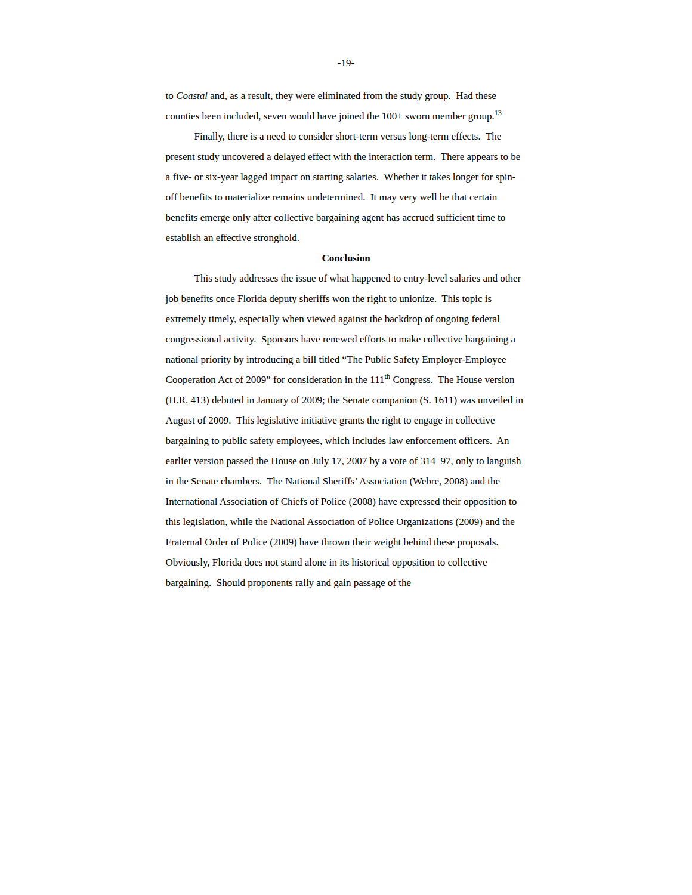-19-
to Coastal and, as a result, they were eliminated from the study group. Had these counties been included, seven would have joined the 100+ sworn member group.13
Finally, there is a need to consider short-term versus long-term effects. The present study uncovered a delayed effect with the interaction term. There appears to be a five- or six-year lagged impact on starting salaries. Whether it takes longer for spin-off benefits to materialize remains undetermined. It may very well be that certain benefits emerge only after collective bargaining agent has accrued sufficient time to establish an effective stronghold.
Conclusion
This study addresses the issue of what happened to entry-level salaries and other job benefits once Florida deputy sheriffs won the right to unionize. This topic is extremely timely, especially when viewed against the backdrop of ongoing federal congressional activity. Sponsors have renewed efforts to make collective bargaining a national priority by introducing a bill titled “The Public Safety Employer-Employee Cooperation Act of 2009” for consideration in the 111th Congress. The House version (H.R. 413) debuted in January of 2009; the Senate companion (S. 1611) was unveiled in August of 2009. This legislative initiative grants the right to engage in collective bargaining to public safety employees, which includes law enforcement officers. An earlier version passed the House on July 17, 2007 by a vote of 314–97, only to languish in the Senate chambers. The National Sheriffs’ Association (Webre, 2008) and the International Association of Chiefs of Police (2008) have expressed their opposition to this legislation, while the National Association of Police Organizations (2009) and the Fraternal Order of Police (2009) have thrown their weight behind these proposals. Obviously, Florida does not stand alone in its historical opposition to collective bargaining. Should proponents rally and gain passage of the